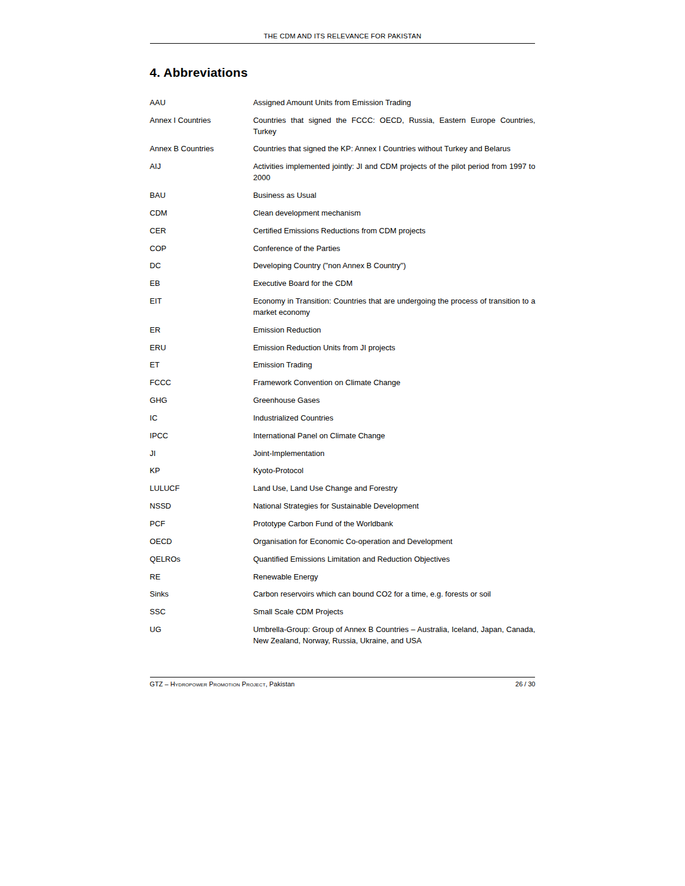THE CDM AND ITS RELEVANCE FOR PAKISTAN
4. Abbreviations
| AAU | Assigned Amount Units from Emission Trading |
| Annex I Countries | Countries that signed the FCCC: OECD, Russia, Eastern Europe Countries, Turkey |
| Annex B Countries | Countries that signed the KP: Annex I Countries without Turkey and Belarus |
| AIJ | Activities implemented jointly: JI and CDM projects of the pilot period from 1997 to 2000 |
| BAU | Business as Usual |
| CDM | Clean development mechanism |
| CER | Certified Emissions Reductions from CDM projects |
| COP | Conference of the Parties |
| DC | Developing Country ("non Annex B Country") |
| EB | Executive Board for the CDM |
| EIT | Economy in Transition: Countries that are undergoing the process of transition to a market economy |
| ER | Emission Reduction |
| ERU | Emission Reduction Units from JI projects |
| ET | Emission Trading |
| FCCC | Framework Convention on Climate Change |
| GHG | Greenhouse Gases |
| IC | Industrialized Countries |
| IPCC | International Panel on Climate Change |
| JI | Joint-Implementation |
| KP | Kyoto-Protocol |
| LULUCF | Land Use, Land Use Change and Forestry |
| NSSD | National Strategies for Sustainable Development |
| PCF | Prototype Carbon Fund of the Worldbank |
| OECD | Organisation for Economic Co-operation and Development |
| QELROs | Quantified Emissions Limitation and Reduction Objectives |
| RE | Renewable Energy |
| Sinks | Carbon reservoirs which can bound CO2 for a time, e.g. forests or soil |
| SSC | Small Scale CDM Projects |
| UG | Umbrella-Group: Group of Annex B Countries – Australia, Iceland, Japan, Canada, New Zealand, Norway, Russia, Ukraine, and USA |
GTZ – Hydropower Promotion Project, Pakistan
26 / 30